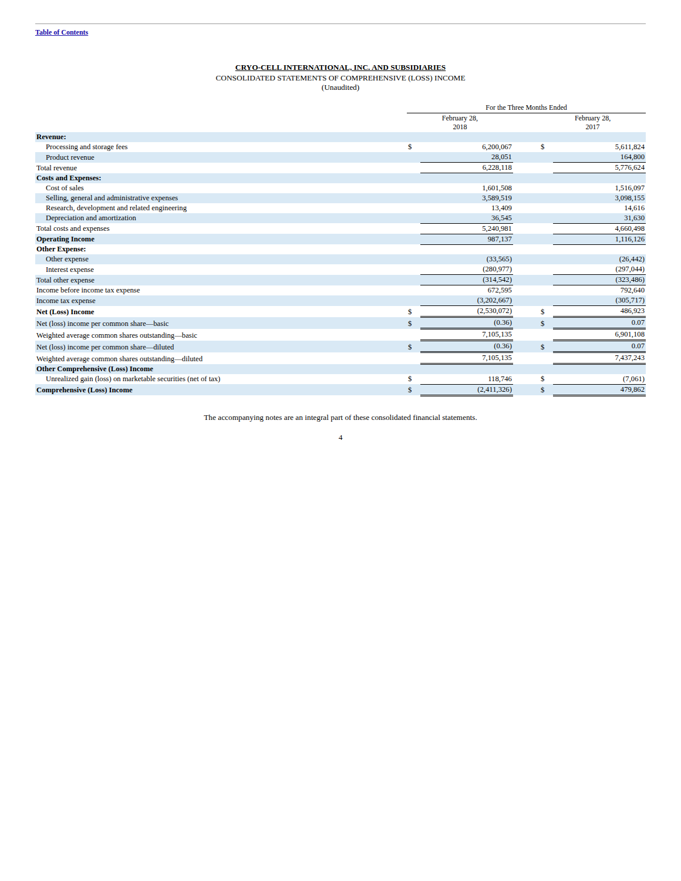Table of Contents
CRYO-CELL INTERNATIONAL, INC. AND SUBSIDIARIES
CONSOLIDATED STATEMENTS OF COMPREHENSIVE (LOSS) INCOME
(Unaudited)
| | | For the Three Months Ended |
| | | February 28, 2018 | | February 28, 2017 |
| Revenue: | | | | | | |
| Processing and storage fees | | $ | 6,200,067 | | $ | 5,611,824 |
| Product revenue | | | 28,051 | | | 164,800 |
| Total revenue | | | 6,228,118 | | | 5,776,624 |
| Costs and Expenses: | | | | | | |
| Cost of sales | | | 1,601,508 | | | 1,516,097 |
| Selling, general and administrative expenses | | | 3,589,519 | | | 3,098,155 |
| Research, development and related engineering | | | 13,409 | | | 14,616 |
| Depreciation and amortization | | | 36,545 | | | 31,630 |
| Total costs and expenses | | | 5,240,981 | | | 4,660,498 |
| Operating Income | | | 987,137 | | | 1,116,126 |
| Other Expense: | | | | | | |
| Other expense | | | (33,565) | | | (26,442) |
| Interest expense | | | (280,977) | | | (297,044) |
| Total other expense | | | (314,542) | | | (323,486) |
| Income before income tax expense | | | 672,595 | | | 792,640 |
| Income tax expense | | | (3,202,667) | | | (305,717) |
| Net (Loss) Income | | $ | (2,530,072) | | $ | 486,923 |
| Net (loss) income per common share—basic | | $ | (0.36) | | $ | 0.07 |
| Weighted average common shares outstanding—basic | | | 7,105,135 | | | 6,901,108 |
| Net (loss) income per common share—diluted | | $ | (0.36) | | $ | 0.07 |
| Weighted average common shares outstanding—diluted | | | 7,105,135 | | | 7,437,243 |
| Other Comprehensive (Loss) Income | | | | | | |
| Unrealized gain (loss) on marketable securities (net of tax) | | $ | 118,746 | | $ | (7,061) |
| Comprehensive (Loss) Income | | $ | (2,411,326) | | $ | 479,862 |
The accompanying notes are an integral part of these consolidated financial statements.
4